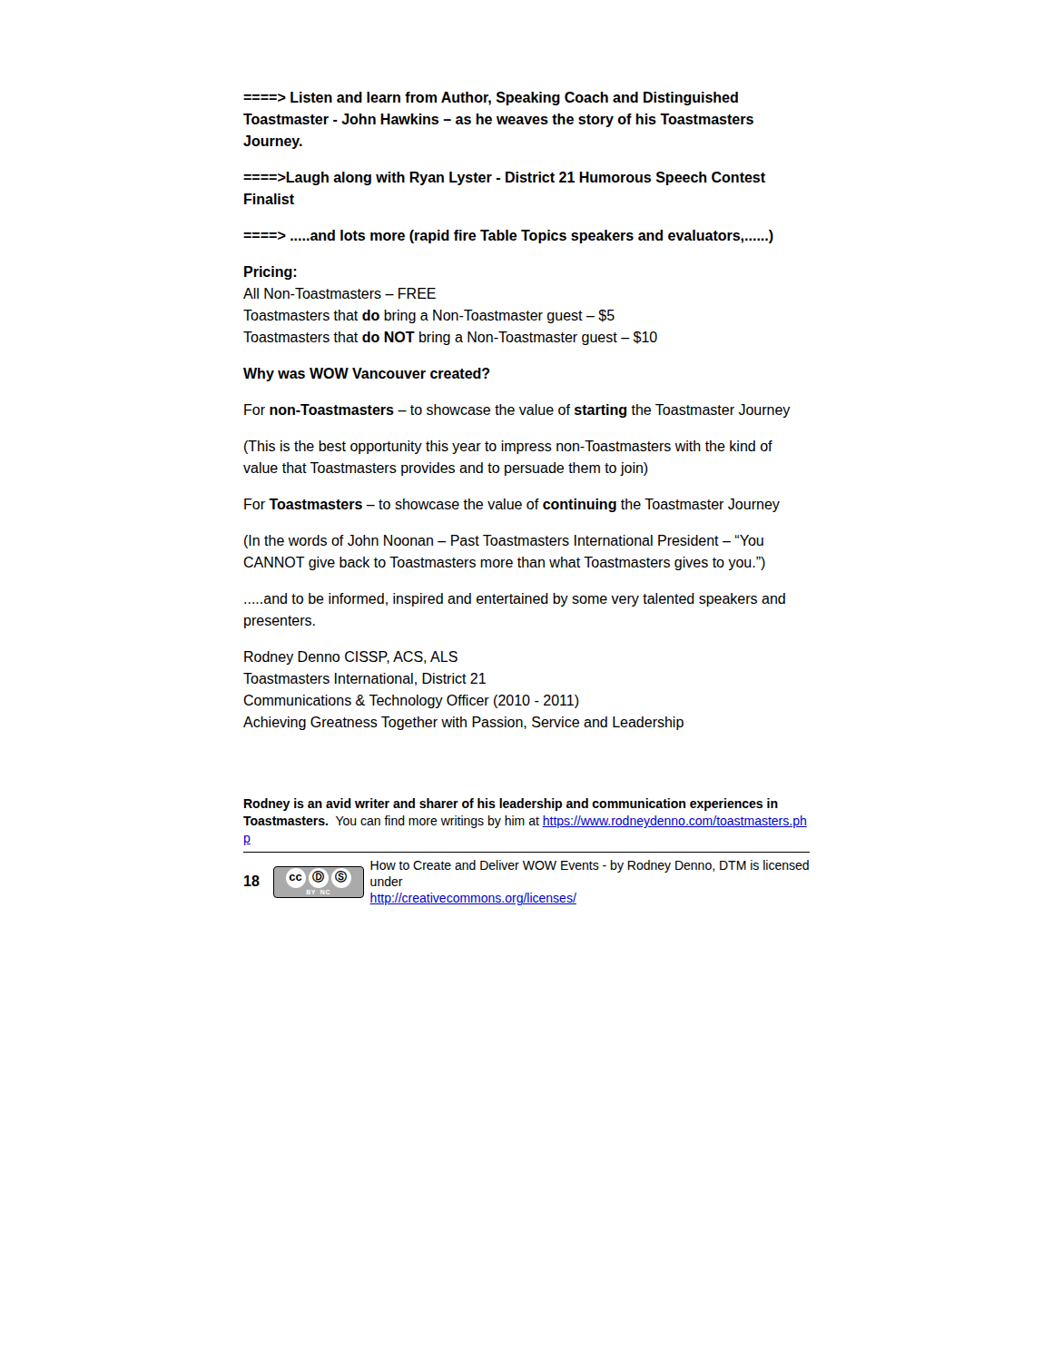====> Listen and learn from Author, Speaking Coach and Distinguished Toastmaster - John Hawkins – as he weaves the story of his Toastmasters Journey.
====>Laugh along with Ryan Lyster - District 21 Humorous Speech Contest Finalist
====> .....and lots more (rapid fire Table Topics speakers and evaluators,......)
Pricing:
All Non-Toastmasters – FREE
Toastmasters that do bring a Non-Toastmaster guest – $5
Toastmasters that do NOT bring a Non-Toastmaster guest – $10
Why was WOW Vancouver created?
For non-Toastmasters – to showcase the value of starting the Toastmaster Journey
(This is the best opportunity this year to impress non-Toastmasters with the kind of value that Toastmasters provides and to persuade them to join)
For Toastmasters – to showcase the value of continuing the Toastmaster Journey
(In the words of John Noonan – Past Toastmasters International President – “You CANNOT give back to Toastmasters more than what Toastmasters gives to you.”)
.....and to be informed, inspired and entertained by some very talented speakers and presenters.
Rodney Denno CISSP, ACS, ALS
Toastmasters International, District 21
Communications & Technology Officer (2010 - 2011)
Achieving Greatness Together with Passion, Service and Leadership
Rodney is an avid writer and sharer of his leadership and communication experiences in Toastmasters. You can find more writings by him at https://www.rodneydenno.com/toastmasters.php
18
cc
Ⓓ
Ⓢ
BY NC
How to Create and Deliver WOW Events - by Rodney Denno, DTM is licensed under
http://creativecommons.org/licenses/